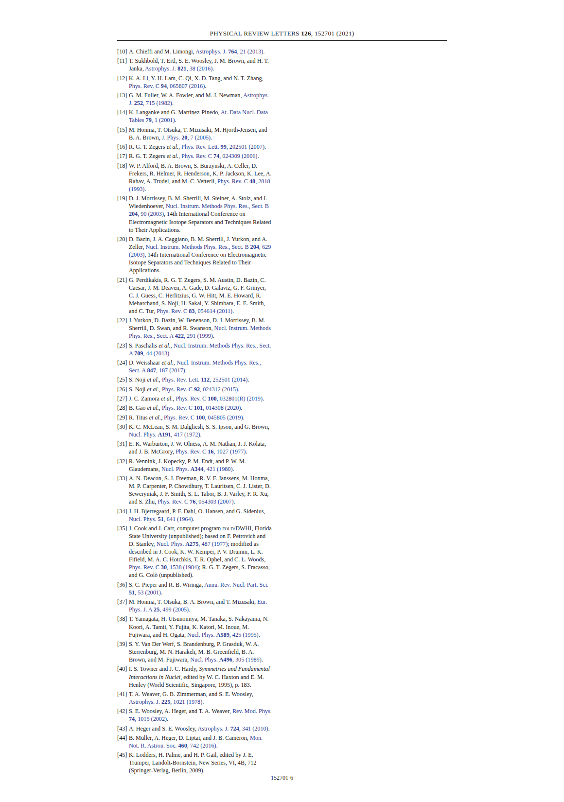PHYSICAL REVIEW LETTERS 126, 152701 (2021)
[10] A. Chieffi and M. Limongi, Astrophys. J. 764, 21 (2013).
[11] T. Sukhbold, T. Ertl, S. E. Woosley, J. M. Brown, and H. T. Janka, Astrophys. J. 821, 38 (2016).
[12] K. A. Li, Y. H. Lam, C. Qi, X. D. Tang, and N. T. Zhang, Phys. Rev. C 94, 065807 (2016).
[13] G. M. Fuller, W. A. Fowler, and M. J. Newman, Astrophys. J. 252, 715 (1982).
[14] K. Langanke and G. Martínez-Pinedo, At. Data Nucl. Data Tables 79, 1 (2001).
[15] M. Honma, T. Otsuka, T. Mizusaki, M. Hjorth-Jensen, and B. A. Brown, J. Phys. 20, 7 (2005).
[16] R. G. T. Zegers et al., Phys. Rev. Lett. 99, 202501 (2007).
[17] R. G. T. Zegers et al., Phys. Rev. C 74, 024309 (2006).
[18] W. P. Alford, B. A. Brown, S. Burzynski, A. Celler, D. Frekers, R. Helmer, R. Henderson, K. P. Jackson, K. Lee, A. Rahav, A. Trudel, and M. C. Vetterli, Phys. Rev. C 48, 2818 (1993).
[19] D. J. Morrissey, B. M. Sherrill, M. Steiner, A. Stolz, and I. Wiedenhoever, Nucl. Instrum. Methods Phys. Res., Sect. B 204, 90 (2003), 14th International Conference on Electromagnetic Isotope Separators and Techniques Related to Their Applications.
[20] D. Bazin, J. A. Caggiano, B. M. Sherrill, J. Yurkon, and A. Zeller, Nucl. Instrum. Methods Phys. Res., Sect. B 204, 629 (2003), 14th International Conference on Electromagnetic Isotope Separators and Techniques Related to Their Applications.
[21] G. Perdikakis, R. G. T. Zegers, S. M. Austin, D. Bazin, C. Caesar, J. M. Deaven, A. Gade, D. Galaviz, G. F. Grinyer, C. J. Guess, C. Herlitzius, G. W. Hitt, M. E. Howard, R. Meharchand, S. Noji, H. Sakai, Y. Shimbara, E. E. Smith, and C. Tur, Phys. Rev. C 83, 054614 (2011).
[22] J. Yurkon, D. Bazin, W. Benenson, D. J. Morrissey, B. M. Sherrill, D. Swan, and R. Swanson, Nucl. Instrum. Methods Phys. Res., Sect. A 422, 291 (1999).
[23] S. Paschalis et al., Nucl. Instrum. Methods Phys. Res., Sect. A 709, 44 (2013).
[24] D. Weisshaar et al., Nucl. Instrum. Methods Phys. Res., Sect. A 847, 187 (2017).
[25] S. Noji et al., Phys. Rev. Lett. 112, 252501 (2014).
[26] S. Noji et al., Phys. Rev. C 92, 024312 (2015).
[27] J. C. Zamora et al., Phys. Rev. C 100, 032801(R) (2019).
[28] B. Gao et al., Phys. Rev. C 101, 014308 (2020).
[29] R. Titus et al., Phys. Rev. C 100, 045805 (2019).
[30] K. C. McLean, S. M. Dalgliesh, S. S. Ipson, and G. Brown, Nucl. Phys. A191, 417 (1972).
[31] E. K. Warburton, J. W. Olness, A. M. Nathan, J. J. Kolata, and J. B. McGrory, Phys. Rev. C 16, 1027 (1977).
[32] R. Vennink, J. Kopecky, P. M. Endt, and P. W. M. Glaudemans, Nucl. Phys. A344, 421 (1980).
[33] A. N. Deacon, S. J. Freeman, R. V. F. Janssens, M. Honma, M. P. Carpenter, P. Chowdhury, T. Lauritsen, C. J. Lister, D. Seweryniak, J. F. Smith, S. L. Tabor, B. J. Varley, F. R. Xu, and S. Zhu, Phys. Rev. C 76, 054303 (2007).
[34] J. H. Bjerregaard, P. F. Dahl, O. Hansen, and G. Sidenius, Nucl. Phys. 51, 641 (1964).
[35] J. Cook and J. Carr, computer program fold/DWHI, Florida State University (unpublished); based on F. Petrovich and D. Stanley, Nucl. Phys. A275, 487 (1977); modified as described in J. Cook, K. W. Kemper, P. V. Drumm, L. K. Fifield, M. A. C. Hotchkis, T. R. Ophel, and C. L. Woods, Phys. Rev. C 30, 1538 (1984); R. G. T. Zegers, S. Fracasso, and G. Colò (unpublished).
[36] S. C. Pieper and R. B. Wiringa, Annu. Rev. Nucl. Part. Sci. 51, 53 (2001).
[37] M. Honma, T. Otsuka, B. A. Brown, and T. Mizusaki, Eur. Phys. J. A 25, 499 (2005).
[38] T. Yamagata, H. Utsunomiya, M. Tanaka, S. Nakayama, N. Koori, A. Tamii, Y. Fujita, K. Katori, M. Inoue, M. Fujiwara, and H. Ogata, Nucl. Phys. A589, 425 (1995).
[39] S. Y. Van Der Werf, S. Brandenburg, P. Grasduk, W. A. Sterrenburg, M. N. Harakeh, M. B. Greenfield, B. A. Brown, and M. Fujiwara, Nucl. Phys. A496, 305 (1989).
[40] I. S. Towner and J. C. Hardy, Symmetries and Fundamental Interactions in Nuclei, edited by W. C. Haxton and E. M. Henley (World Scientific, Singapore, 1995), p. 183.
[41] T. A. Weaver, G. B. Zimmerman, and S. E. Woosley, Astrophys. J. 225, 1021 (1978).
[42] S. E. Woosley, A. Heger, and T. A. Weaver, Rev. Mod. Phys. 74, 1015 (2002).
[43] A. Heger and S. E. Woosley, Astrophys. J. 724, 341 (2010).
[44] B. Müller, A. Heger, D. Liptai, and J. B. Cameron, Mon. Not. R. Astron. Soc. 460, 742 (2016).
[45] K. Lodders, H. Palme, and H. P. Gail, edited by J. E. Trümper, Landolt-Bornstein, New Series, VI, 4B, 712 (Springer-Verlag, Berlin, 2009).
152701-6